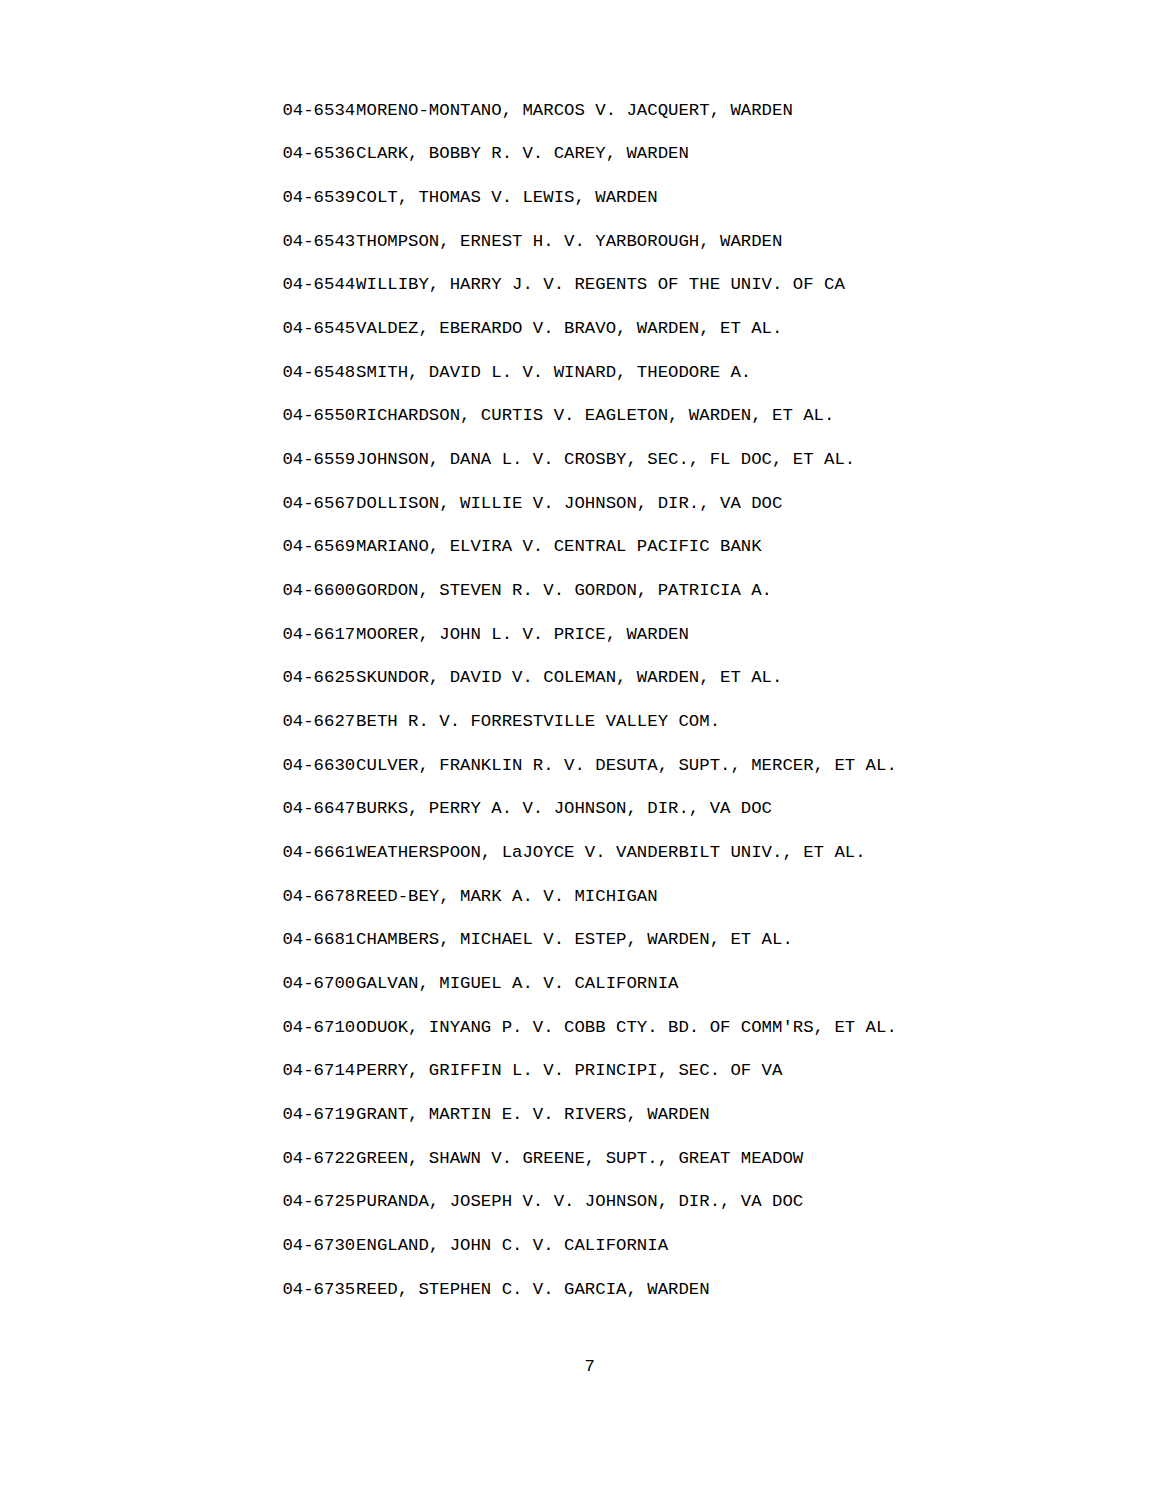| 04-6534 | MORENO-MONTANO, MARCOS V. JACQUERT, WARDEN |
| 04-6536 | CLARK, BOBBY R. V. CAREY, WARDEN |
| 04-6539 | COLT, THOMAS V. LEWIS, WARDEN |
| 04-6543 | THOMPSON, ERNEST H. V. YARBOROUGH, WARDEN |
| 04-6544 | WILLIBY, HARRY J. V. REGENTS OF THE UNIV. OF CA |
| 04-6545 | VALDEZ, EBERARDO V. BRAVO, WARDEN, ET AL. |
| 04-6548 | SMITH, DAVID L. V. WINARD, THEODORE A. |
| 04-6550 | RICHARDSON, CURTIS V. EAGLETON, WARDEN, ET AL. |
| 04-6559 | JOHNSON, DANA L. V. CROSBY, SEC., FL DOC, ET AL. |
| 04-6567 | DOLLISON, WILLIE V. JOHNSON, DIR., VA DOC |
| 04-6569 | MARIANO, ELVIRA V. CENTRAL PACIFIC BANK |
| 04-6600 | GORDON, STEVEN R. V. GORDON, PATRICIA A. |
| 04-6617 | MOORER, JOHN L. V. PRICE, WARDEN |
| 04-6625 | SKUNDOR, DAVID V. COLEMAN, WARDEN, ET AL. |
| 04-6627 | BETH R. V. FORRESTVILLE VALLEY COM. |
| 04-6630 | CULVER, FRANKLIN R. V. DESUTA, SUPT., MERCER, ET AL. |
| 04-6647 | BURKS, PERRY A. V. JOHNSON, DIR., VA DOC |
| 04-6661 | WEATHERSPOON, LaJOYCE V. VANDERBILT UNIV., ET AL. |
| 04-6678 | REED-BEY, MARK A. V. MICHIGAN |
| 04-6681 | CHAMBERS, MICHAEL V. ESTEP, WARDEN, ET AL. |
| 04-6700 | GALVAN, MIGUEL A. V. CALIFORNIA |
| 04-6710 | ODUOK, INYANG P. V. COBB CTY. BD. OF COMM'RS, ET AL. |
| 04-6714 | PERRY, GRIFFIN L. V. PRINCIPI, SEC. OF VA |
| 04-6719 | GRANT, MARTIN E. V. RIVERS, WARDEN |
| 04-6722 | GREEN, SHAWN V. GREENE, SUPT., GREAT MEADOW |
| 04-6725 | PURANDA, JOSEPH V. V. JOHNSON, DIR., VA DOC |
| 04-6730 | ENGLAND, JOHN C. V. CALIFORNIA |
| 04-6735 | REED, STEPHEN C. V. GARCIA, WARDEN |
7